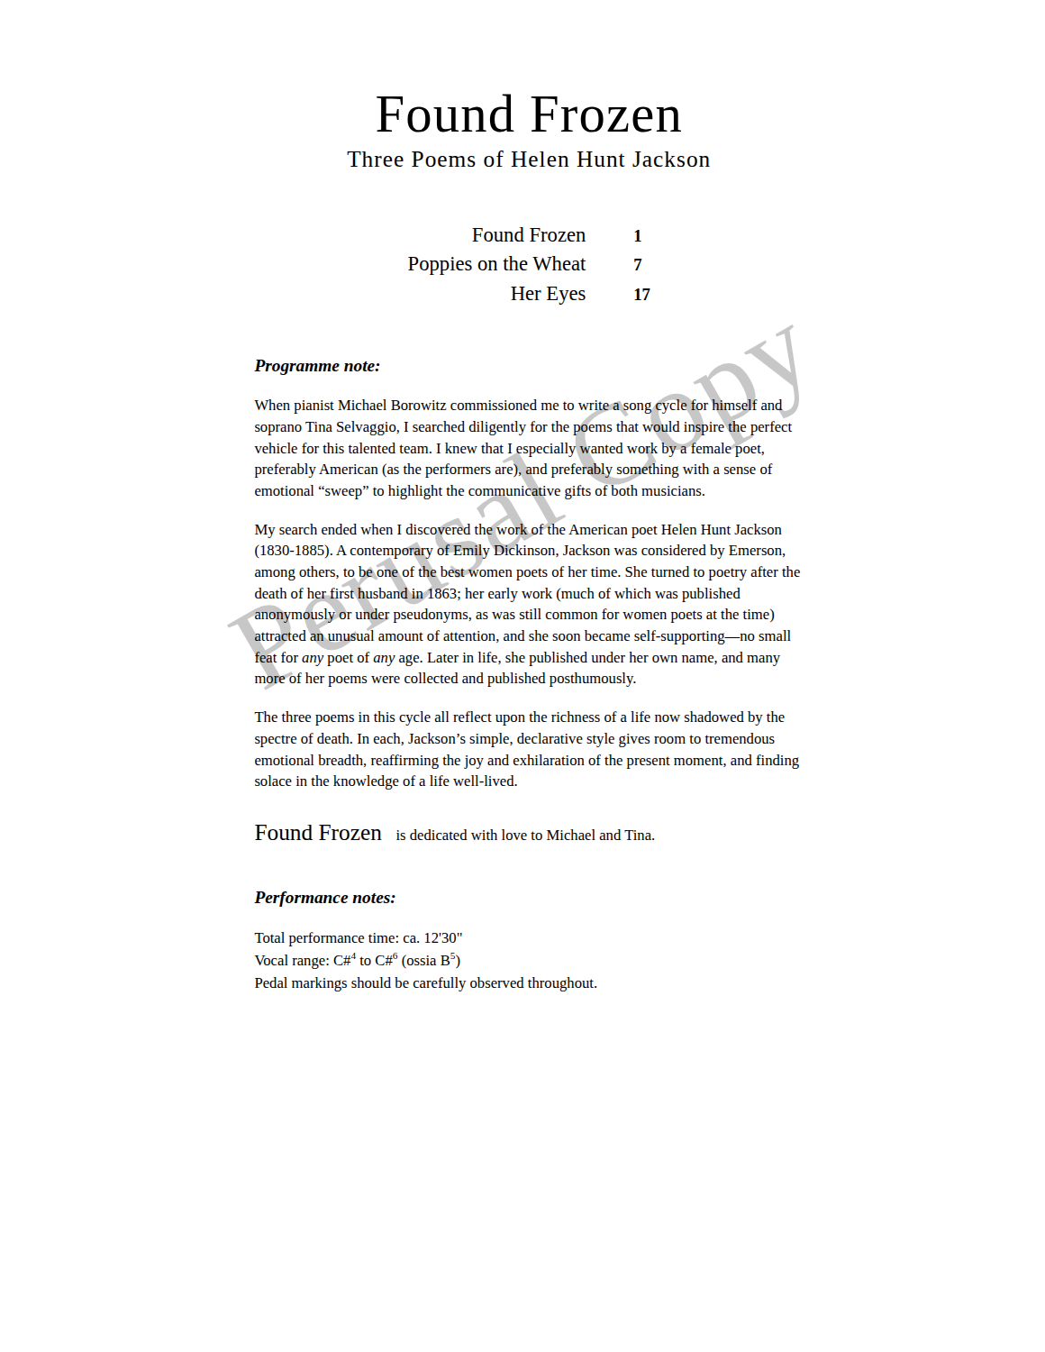Perusal Copy
Found Frozen
Three Poems of Helen Hunt Jackson
| Found Frozen | 1 |
| Poppies on the Wheat | 7 |
| Her Eyes | 17 |
Programme note:
When pianist Michael Borowitz commissioned me to write a song cycle for himself and soprano Tina Selvaggio, I searched diligently for the poems that would inspire the perfect vehicle for this talented team. I knew that I especially wanted work by a female poet, preferably American (as the performers are), and preferably something with a sense of emotional “sweep” to highlight the communicative gifts of both musicians.
My search ended when I discovered the work of the American poet Helen Hunt Jackson (1830-1885). A contemporary of Emily Dickinson, Jackson was considered by Emerson, among others, to be one of the best women poets of her time. She turned to poetry after the death of her first husband in 1863; her early work (much of which was published anonymously or under pseudonyms, as was still common for women poets at the time) attracted an unusual amount of attention, and she soon became self-supporting—no small feat for any poet of any age. Later in life, she published under her own name, and many more of her poems were collected and published posthumously.
The three poems in this cycle all reflect upon the richness of a life now shadowed by the spectre of death. In each, Jackson’s simple, declarative style gives room to tremendous emotional breadth, reaffirming the joy and exhilaration of the present moment, and finding solace in the knowledge of a life well-lived.
Found Frozen is dedicated with love to Michael and Tina.
Performance notes:
Total performance time: ca. 12'30"
Vocal range: C#4 to C#6 (ossia B5)
Pedal markings should be carefully observed throughout.